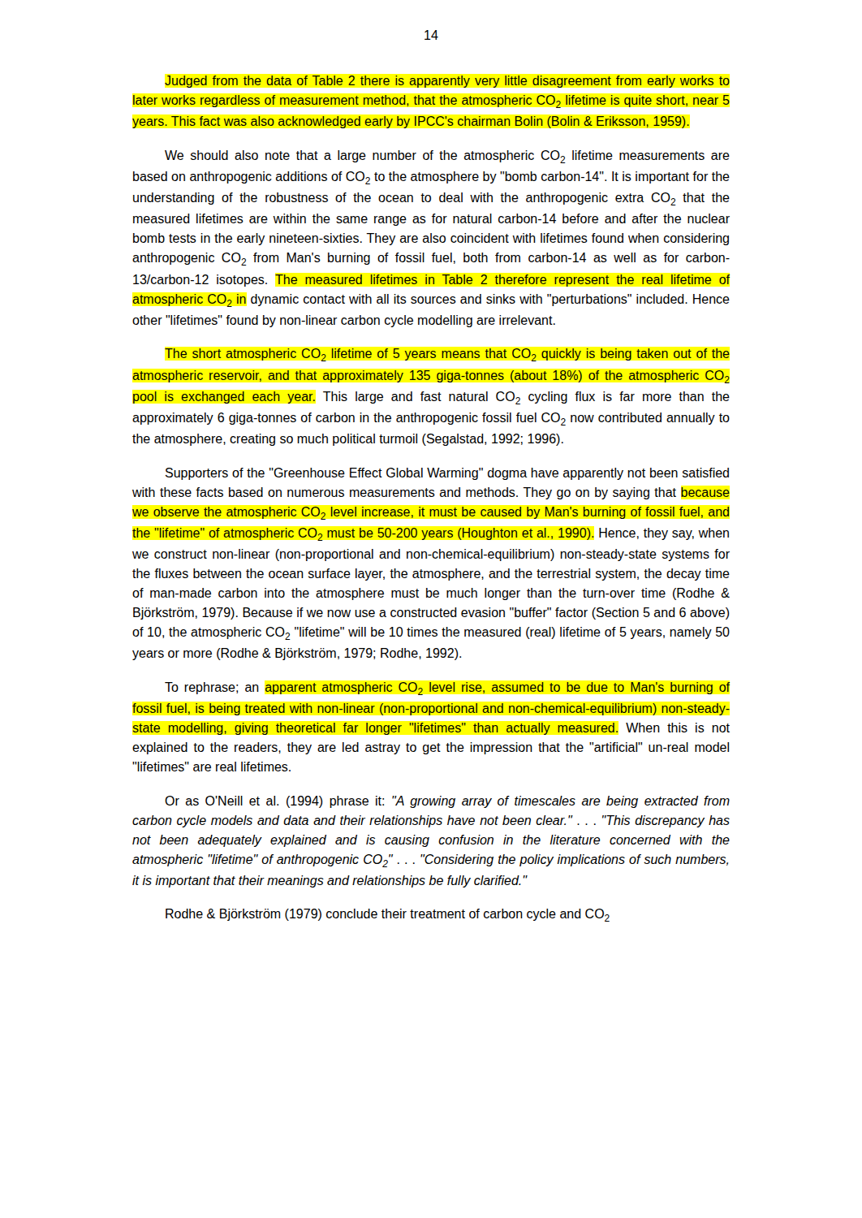14
Judged from the data of Table 2 there is apparently very little disagreement from early works to later works regardless of measurement method, that the atmospheric CO2 lifetime is quite short, near 5 years. This fact was also acknowledged early by IPCC's chairman Bolin (Bolin & Eriksson, 1959).
We should also note that a large number of the atmospheric CO2 lifetime measurements are based on anthropogenic additions of CO2 to the atmosphere by "bomb carbon-14". It is important for the understanding of the robustness of the ocean to deal with the anthropogenic extra CO2 that the measured lifetimes are within the same range as for natural carbon-14 before and after the nuclear bomb tests in the early nineteen-sixties. They are also coincident with lifetimes found when considering anthropogenic CO2 from Man's burning of fossil fuel, both from carbon-14 as well as for carbon-13/carbon-12 isotopes. The measured lifetimes in Table 2 therefore represent the real lifetime of atmospheric CO2 in dynamic contact with all its sources and sinks with "perturbations" included. Hence other "lifetimes" found by non-linear carbon cycle modelling are irrelevant.
The short atmospheric CO2 lifetime of 5 years means that CO2 quickly is being taken out of the atmospheric reservoir, and that approximately 135 giga-tonnes (about 18%) of the atmospheric CO2 pool is exchanged each year. This large and fast natural CO2 cycling flux is far more than the approximately 6 giga-tonnes of carbon in the anthropogenic fossil fuel CO2 now contributed annually to the atmosphere, creating so much political turmoil (Segalstad, 1992; 1996).
Supporters of the "Greenhouse Effect Global Warming" dogma have apparently not been satisfied with these facts based on numerous measurements and methods. They go on by saying that because we observe the atmospheric CO2 level increase, it must be caused by Man's burning of fossil fuel, and the "lifetime" of atmospheric CO2 must be 50-200 years (Houghton et al., 1990). Hence, they say, when we construct non-linear (non-proportional and non-chemical-equilibrium) non-steady-state systems for the fluxes between the ocean surface layer, the atmosphere, and the terrestrial system, the decay time of man-made carbon into the atmosphere must be much longer than the turn-over time (Rodhe & Björkström, 1979). Because if we now use a constructed evasion "buffer" factor (Section 5 and 6 above) of 10, the atmospheric CO2 "lifetime" will be 10 times the measured (real) lifetime of 5 years, namely 50 years or more (Rodhe & Björkström, 1979; Rodhe, 1992).
To rephrase; an apparent atmospheric CO2 level rise, assumed to be due to Man's burning of fossil fuel, is being treated with non-linear (non-proportional and non-chemical-equilibrium) non-steady-state modelling, giving theoretical far longer "lifetimes" than actually measured. When this is not explained to the readers, they are led astray to get the impression that the "artificial" un-real model "lifetimes" are real lifetimes.
Or as O'Neill et al. (1994) phrase it: "A growing array of timescales are being extracted from carbon cycle models and data and their relationships have not been clear." . . . "This discrepancy has not been adequately explained and is causing confusion in the literature concerned with the atmospheric "lifetime" of anthropogenic CO2" . . . "Considering the policy implications of such numbers, it is important that their meanings and relationships be fully clarified."
Rodhe & Björkström (1979) conclude their treatment of carbon cycle and CO2